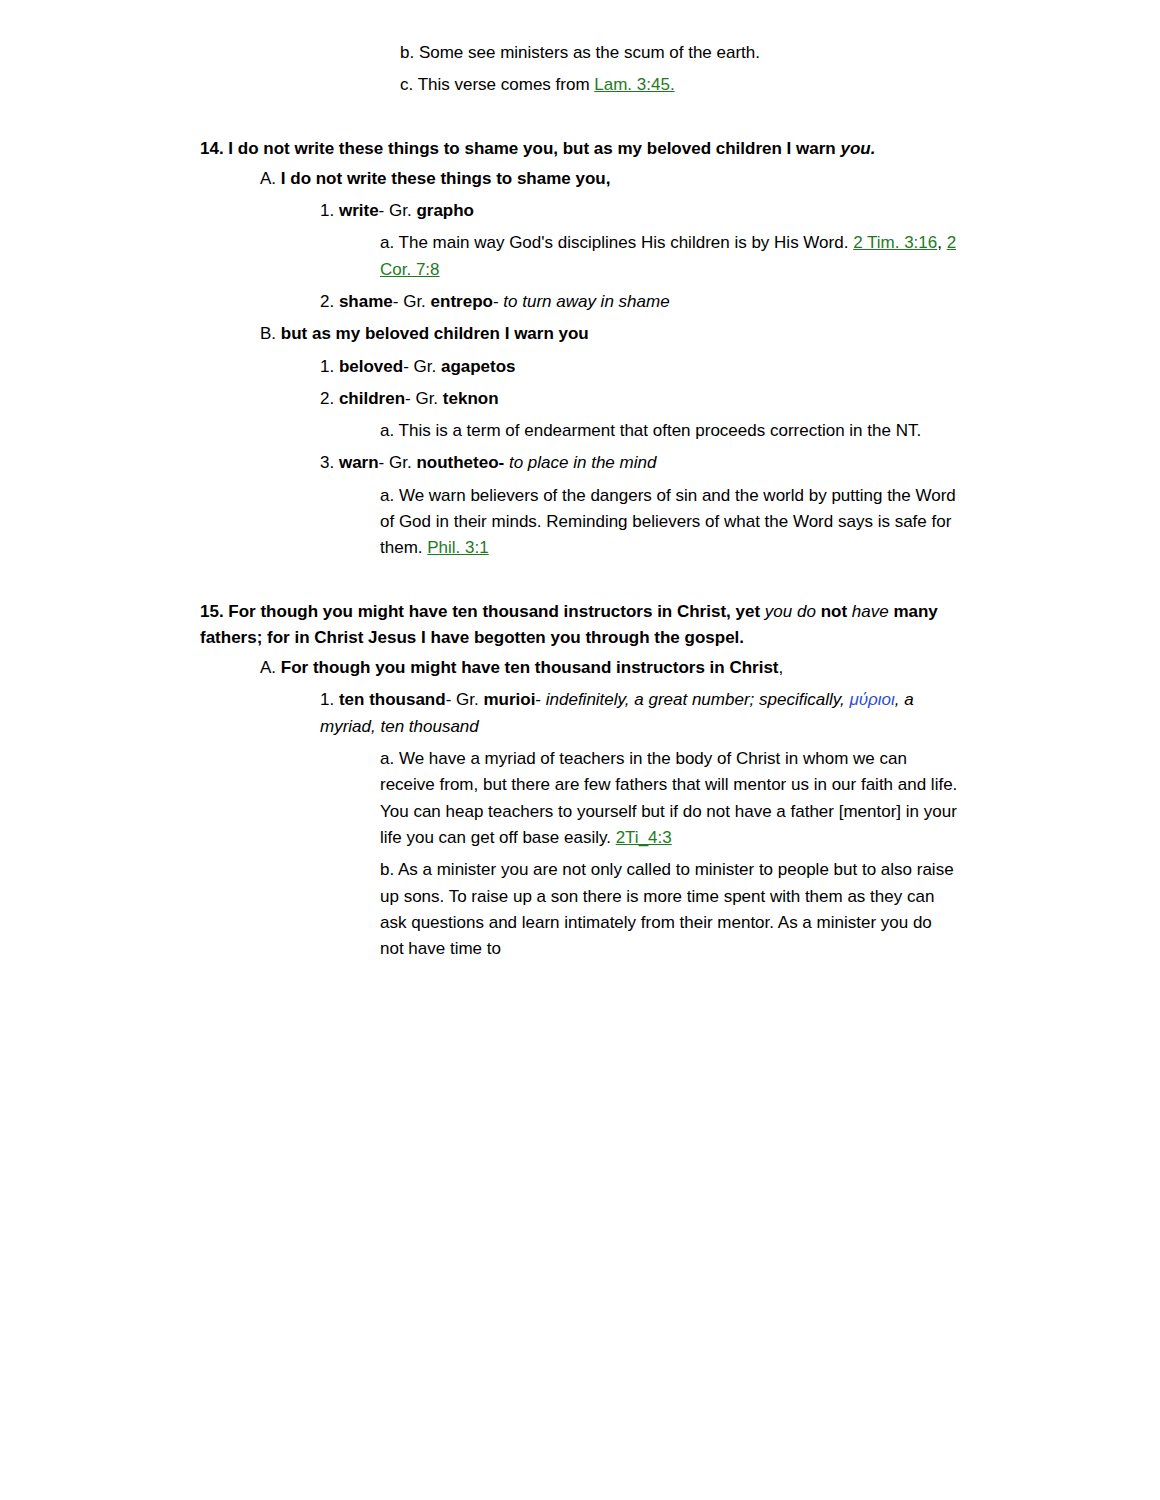b. Some see ministers as the scum of the earth.
c. This verse comes from Lam. 3:45.
14. I do not write these things to shame you, but as my beloved children I warn you.
A. I do not write these things to shame you,
1. write- Gr. grapho
a. The main way God's disciplines His children is by His Word. 2 Tim. 3:16, 2 Cor. 7:8
2. shame- Gr. entrepo- to turn away in shame
B. but as my beloved children I warn you
1. beloved- Gr. agapetos
2. children- Gr. teknon
a. This is a term of endearment that often proceeds correction in the NT.
3. warn- Gr. noutheteo- to place in the mind
a. We warn believers of the dangers of sin and the world by putting the Word of God in their minds. Reminding believers of what the Word says is safe for them. Phil. 3:1
15. For though you might have ten thousand instructors in Christ, yet you do not have many fathers; for in Christ Jesus I have begotten you through the gospel.
A. For though you might have ten thousand instructors in Christ,
1. ten thousand- Gr. murioi- indefinitely, a great number; specifically, μύριοι, a myriad, ten thousand
a. We have a myriad of teachers in the body of Christ in whom we can receive from, but there are few fathers that will mentor us in our faith and life. You can heap teachers to yourself but if do not have a father [mentor] in your life you can get off base easily. 2Ti_4:3
b. As a minister you are not only called to minister to people but to also raise up sons. To raise up a son there is more time spent with them as they can ask questions and learn intimately from their mentor. As a minister you do not have time to